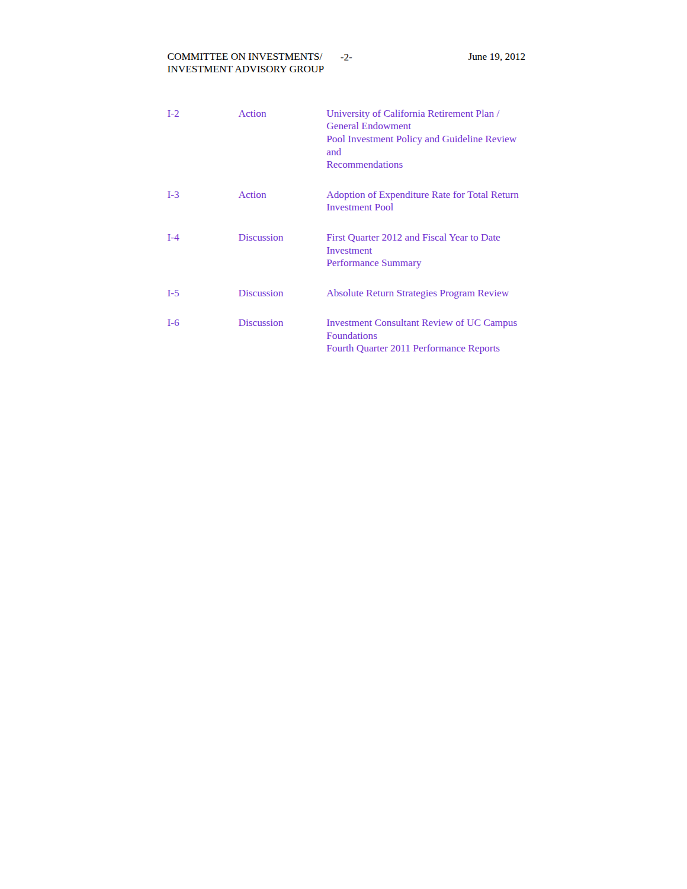COMMITTEE ON INVESTMENTS/
INVESTMENT ADVISORY GROUP
-2-
June 19, 2012
| I-2 | Action | University of California Retirement Plan / General Endowment Pool Investment Policy and Guideline Review and Recommendations |
| I-3 | Action | Adoption of Expenditure Rate for Total Return Investment Pool |
| I-4 | Discussion | First Quarter 2012 and Fiscal Year to Date Investment Performance Summary |
| I-5 | Discussion | Absolute Return Strategies Program Review |
| I-6 | Discussion | Investment Consultant Review of UC Campus Foundations Fourth Quarter 2011 Performance Reports |